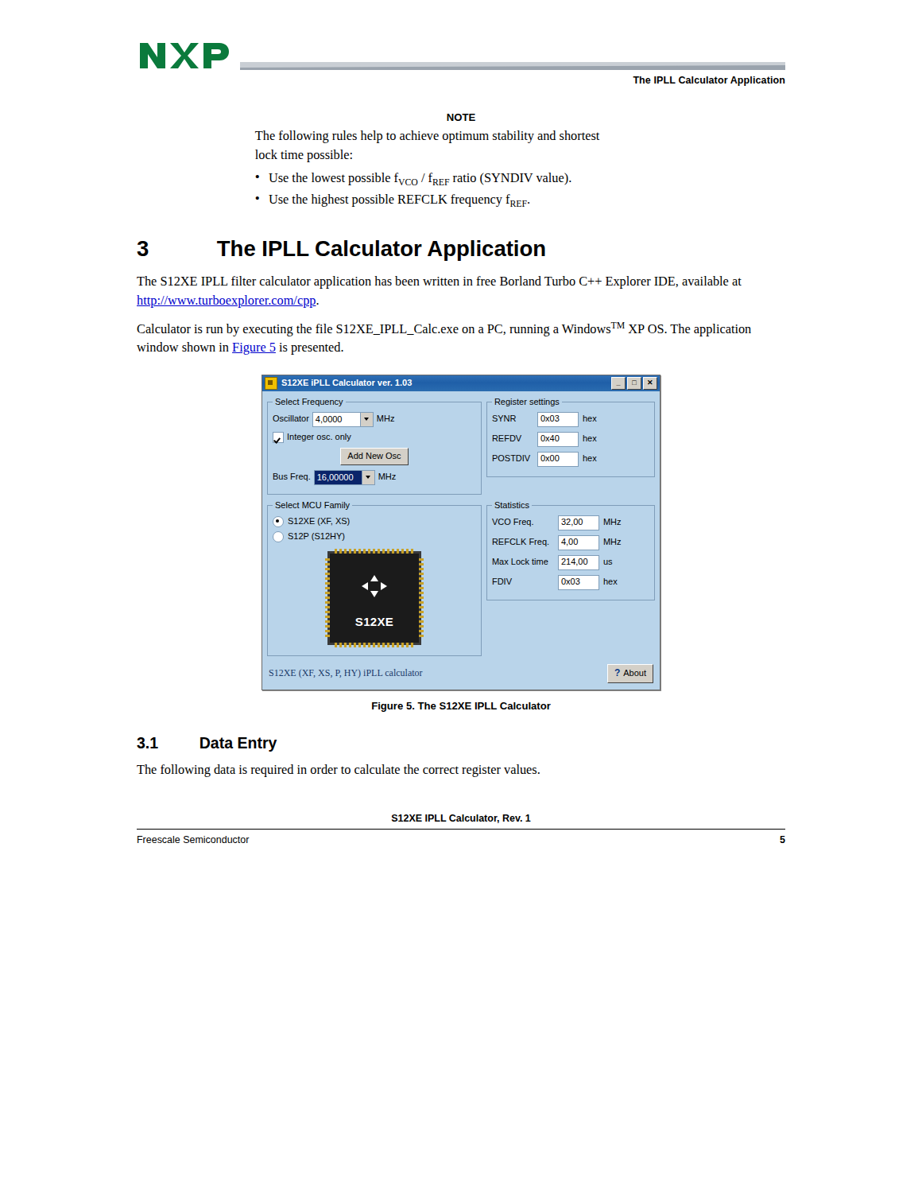The IPLL Calculator Application
NOTE
The following rules help to achieve optimum stability and shortest lock time possible:
Use the lowest possible fVCO / fREF ratio (SYNDIV value).
Use the highest possible REFCLK frequency fREF.
3 The IPLL Calculator Application
The S12XE IPLL filter calculator application has been written in free Borland Turbo C++ Explorer IDE, available at http://www.turboexplorer.com/cpp.
Calculator is run by executing the file S12XE_IPLL_Calc.exe on a PC, running a WindowsTM XP OS. The application window shown in Figure 5 is presented.
S12XE iPLL Calculator ver. 1.03 _ □ ✕
Select Frequency
Oscillator 4,0000 MHz
Integer osc. only
Add New Osc
Bus Freq. 16,00000 MHz
Register settings
SYNR 0x03 hex
REFDV 0x40 hex
POSTDIV 0x00 hex
Select MCU Family
S12XE (XF, XS)
S12P (S12HY)
S12XE
Statistics
VCO Freq. 32,00 MHz
REFCLK Freq. 4,00 MHz
Max Lock time 214,00 us
FDIV 0x03 hex
S12XE (XF, XS, P, HY) iPLL calculator ?About
Figure 5. The S12XE IPLL Calculator
3.1 Data Entry
The following data is required in order to calculate the correct register values.
S12XE IPLL Calculator, Rev. 1
Freescale Semiconductor 5